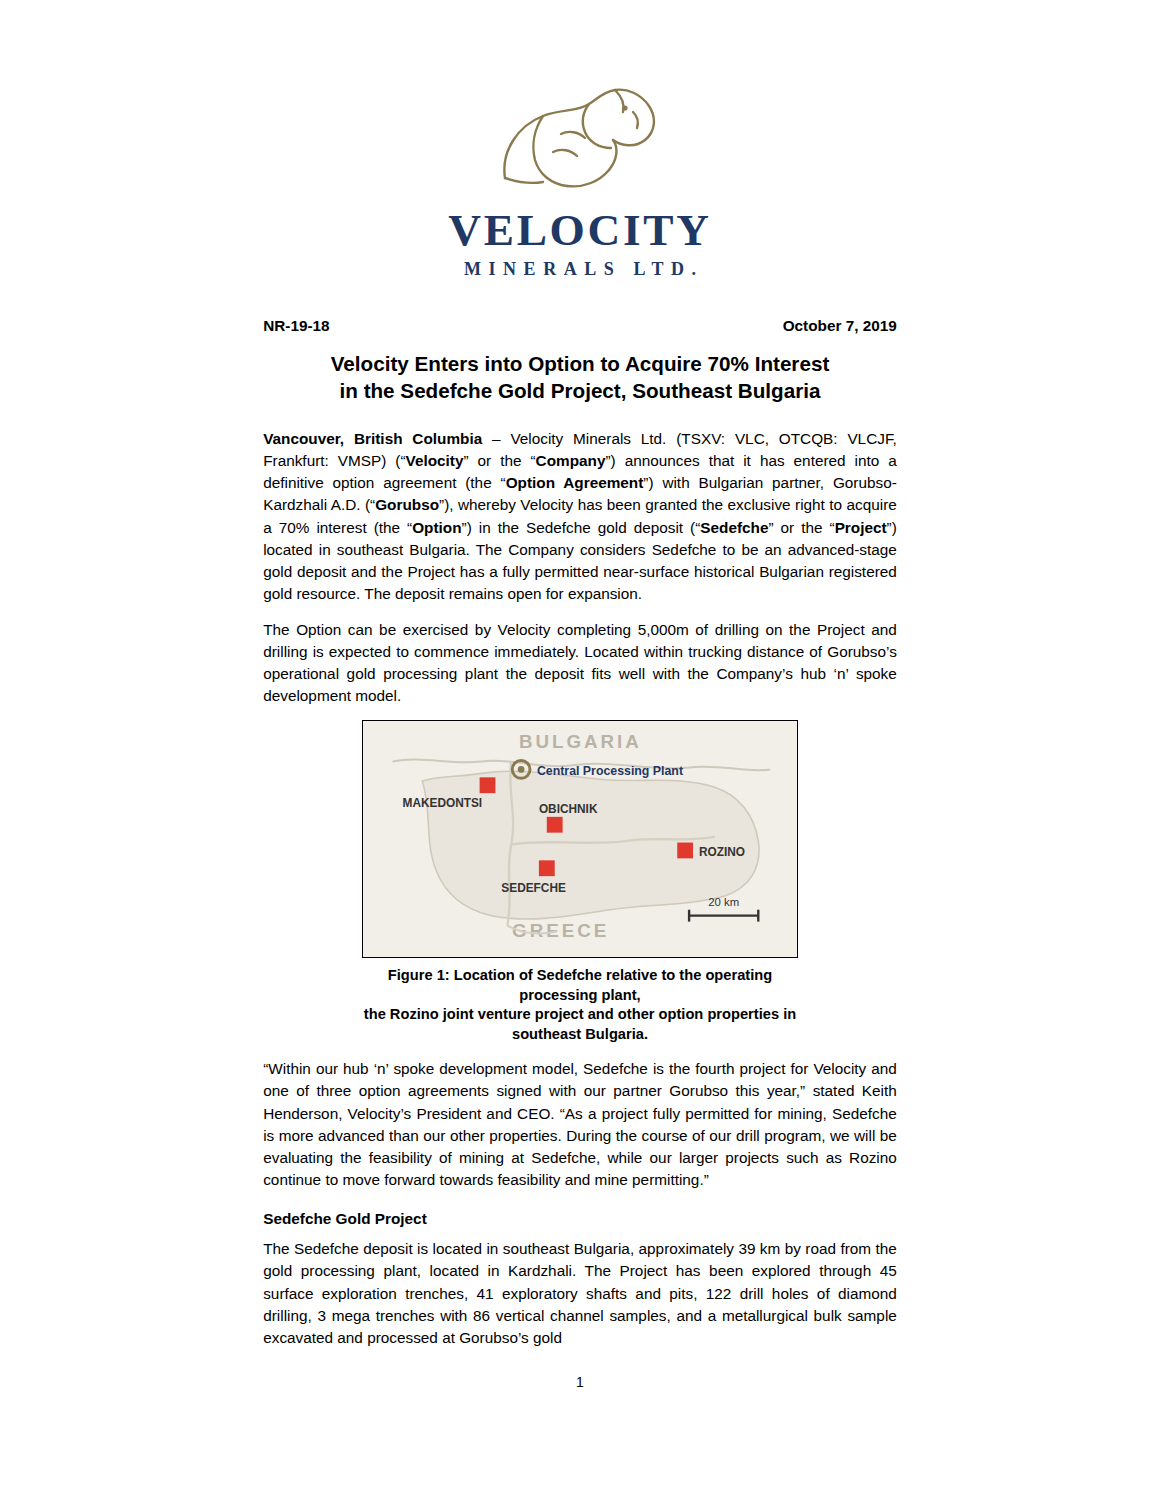VELOCITY
MINERALS LTD.
NR-19-18 October 7, 2019
Velocity Enters into Option to Acquire 70% Interest
in the Sedefche Gold Project, Southeast Bulgaria
Vancouver, British Columbia – Velocity Minerals Ltd. (TSXV: VLC, OTCQB: VLCJF, Frankfurt: VMSP) (“Velocity” or the “Company”) announces that it has entered into a definitive option agreement (the “Option Agreement”) with Bulgarian partner, Gorubso-Kardzhali A.D. (“Gorubso”), whereby Velocity has been granted the exclusive right to acquire a 70% interest (the “Option”) in the Sedefche gold deposit (“Sedefche” or the “Project”) located in southeast Bulgaria. The Company considers Sedefche to be an advanced-stage gold deposit and the Project has a fully permitted near-surface historical Bulgarian registered gold resource. The deposit remains open for expansion.
The Option can be exercised by Velocity completing 5,000m of drilling on the Project and drilling is expected to commence immediately. Located within trucking distance of Gorubso’s operational gold processing plant the deposit fits well with the Company’s hub ‘n’ spoke development model.
BULGARIA GREECE Central Processing Plant MAKEDONTSI OBICHNIK ROZINO SEDEFCHE 20 km
Figure 1: Location of Sedefche relative to the operating processing plant,
the Rozino joint venture project and other option properties in southeast Bulgaria.
“Within our hub ‘n’ spoke development model, Sedefche is the fourth project for Velocity and one of three option agreements signed with our partner Gorubso this year,” stated Keith Henderson, Velocity’s President and CEO. “As a project fully permitted for mining, Sedefche is more advanced than our other properties. During the course of our drill program, we will be evaluating the feasibility of mining at Sedefche, while our larger projects such as Rozino continue to move forward towards feasibility and mine permitting.”
Sedefche Gold Project
The Sedefche deposit is located in southeast Bulgaria, approximately 39 km by road from the gold processing plant, located in Kardzhali. The Project has been explored through 45 surface exploration trenches, 41 exploratory shafts and pits, 122 drill holes of diamond drilling, 3 mega trenches with 86 vertical channel samples, and a metallurgical bulk sample excavated and processed at Gorubso’s gold
1